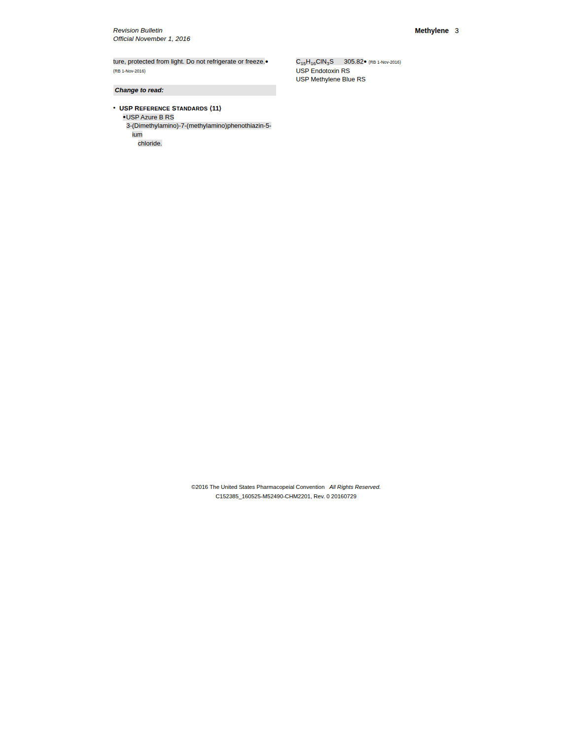Revision Bulletin
Official November 1, 2016
Methylene 3
ture, protected from light. Do not refrigerate or freeze.● (RB 1-Nov-2016)
Change to read:
USP REFERENCE STANDARDS ⟨11⟩
●USP Azure B RS
3-(Dimethylamino)-7-(methylamino)phenothiazin-5-ium chloride.
C15H16ClN3S 305.82● (RB 1-Nov-2016)
USP Endotoxin RS
USP Methylene Blue RS
©2016 The United States Pharmacopeial Convention All Rights Reserved.
C152385_160525-M52490-CHM2201, Rev. 0 20160729